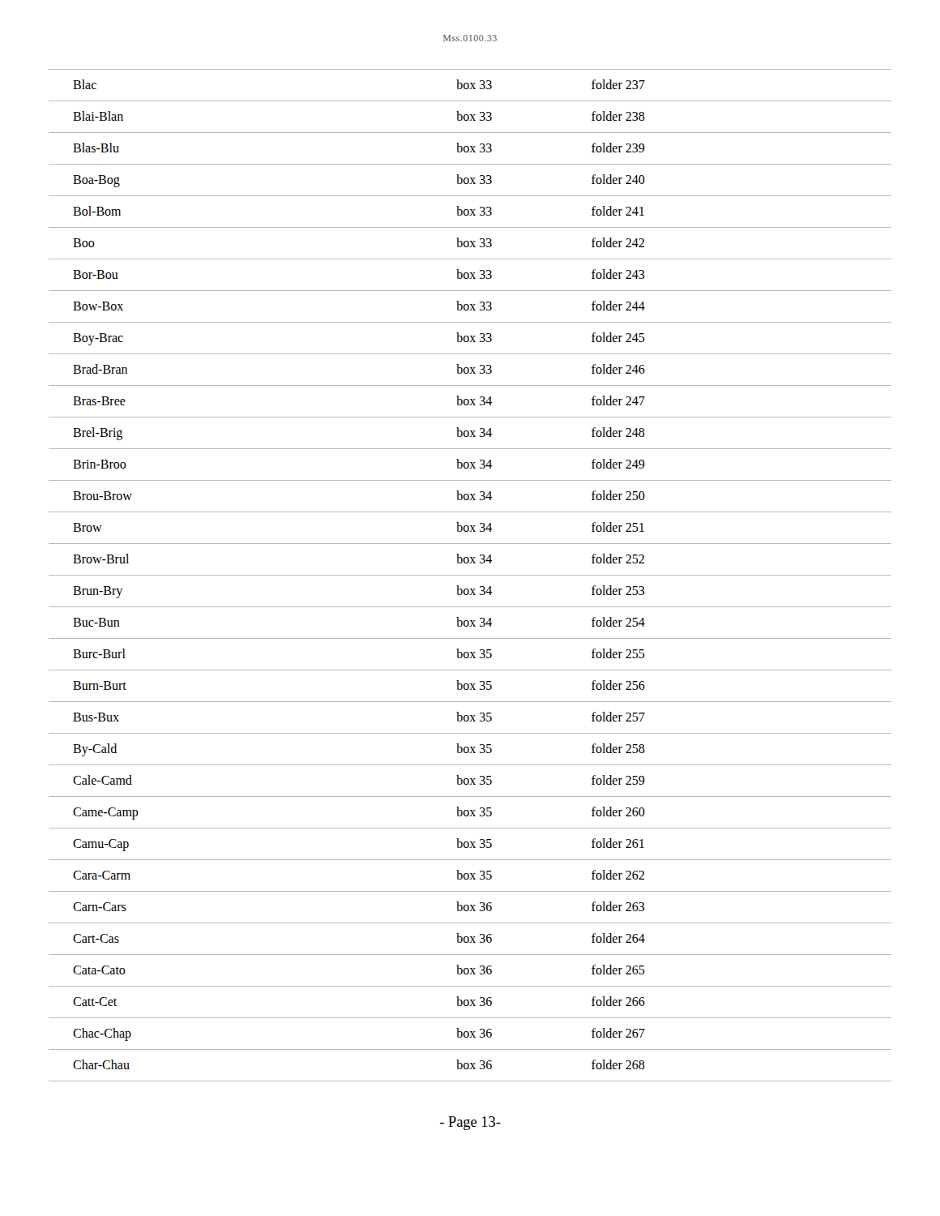Mss.0100.33
| Blac | box 33 | folder 237 |
| Blai-Blan | box 33 | folder 238 |
| Blas-Blu | box 33 | folder 239 |
| Boa-Bog | box 33 | folder 240 |
| Bol-Bom | box 33 | folder 241 |
| Boo | box 33 | folder 242 |
| Bor-Bou | box 33 | folder 243 |
| Bow-Box | box 33 | folder 244 |
| Boy-Brac | box 33 | folder 245 |
| Brad-Bran | box 33 | folder 246 |
| Bras-Bree | box 34 | folder 247 |
| Brel-Brig | box 34 | folder 248 |
| Brin-Broo | box 34 | folder 249 |
| Brou-Brow | box 34 | folder 250 |
| Brow | box 34 | folder 251 |
| Brow-Brul | box 34 | folder 252 |
| Brun-Bry | box 34 | folder 253 |
| Buc-Bun | box 34 | folder 254 |
| Burc-Burl | box 35 | folder 255 |
| Burn-Burt | box 35 | folder 256 |
| Bus-Bux | box 35 | folder 257 |
| By-Cald | box 35 | folder 258 |
| Cale-Camd | box 35 | folder 259 |
| Came-Camp | box 35 | folder 260 |
| Camu-Cap | box 35 | folder 261 |
| Cara-Carm | box 35 | folder 262 |
| Carn-Cars | box 36 | folder 263 |
| Cart-Cas | box 36 | folder 264 |
| Cata-Cato | box 36 | folder 265 |
| Catt-Cet | box 36 | folder 266 |
| Chac-Chap | box 36 | folder 267 |
| Char-Chau | box 36 | folder 268 |
- Page 13-